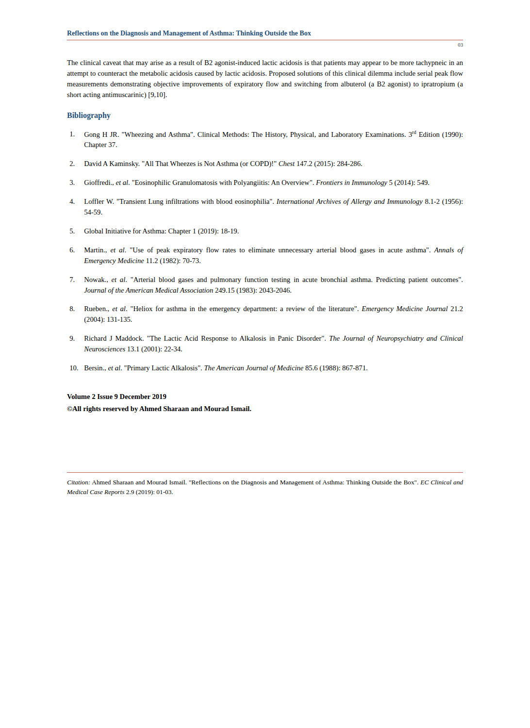Reflections on the Diagnosis and Management of Asthma: Thinking Outside the Box
03
The clinical caveat that may arise as a result of B2 agonist-induced lactic acidosis is that patients may appear to be more tachypneic in an attempt to counteract the metabolic acidosis caused by lactic acidosis. Proposed solutions of this clinical dilemma include serial peak flow measurements demonstrating objective improvements of expiratory flow and switching from albuterol (a B2 agonist) to ipratropium (a short acting antimuscarinic) [9,10].
Bibliography
Gong H JR. "Wheezing and Asthma". Clinical Methods: The History, Physical, and Laboratory Examinations. 3rd Edition (1990): Chapter 37.
David A Kaminsky. "All That Wheezes is Not Asthma (or COPD)!" Chest 147.2 (2015): 284-286.
Gioffredi., et al. "Eosinophilic Granulomatosis with Polyangiitis: An Overview". Frontiers in Immunology 5 (2014): 549.
Loffler W. "Transient Lung infiltrations with blood eosinophilia". International Archives of Allergy and Immunology 8.1-2 (1956): 54-59.
Global Initiative for Asthma: Chapter 1 (2019): 18-19.
Martin., et al. "Use of peak expiratory flow rates to eliminate unnecessary arterial blood gases in acute asthma". Annals of Emergency Medicine 11.2 (1982): 70-73.
Nowak., et al. "Arterial blood gases and pulmonary function testing in acute bronchial asthma. Predicting patient outcomes". Journal of the American Medical Association 249.15 (1983): 2043-2046.
Rueben., et al. "Heliox for asthma in the emergency department: a review of the literature". Emergency Medicine Journal 21.2 (2004): 131-135.
Richard J Maddock. "The Lactic Acid Response to Alkalosis in Panic Disorder". The Journal of Neuropsychiatry and Clinical Neurosciences 13.1 (2001): 22-34.
Bersin., et al. "Primary Lactic Alkalosis". The American Journal of Medicine 85.6 (1988): 867-871.
Volume 2 Issue 9 December 2019
©All rights reserved by Ahmed Sharaan and Mourad Ismail.
Citation: Ahmed Sharaan and Mourad Ismail. "Reflections on the Diagnosis and Management of Asthma: Thinking Outside the Box". EC Clinical and Medical Case Reports 2.9 (2019): 01-03.